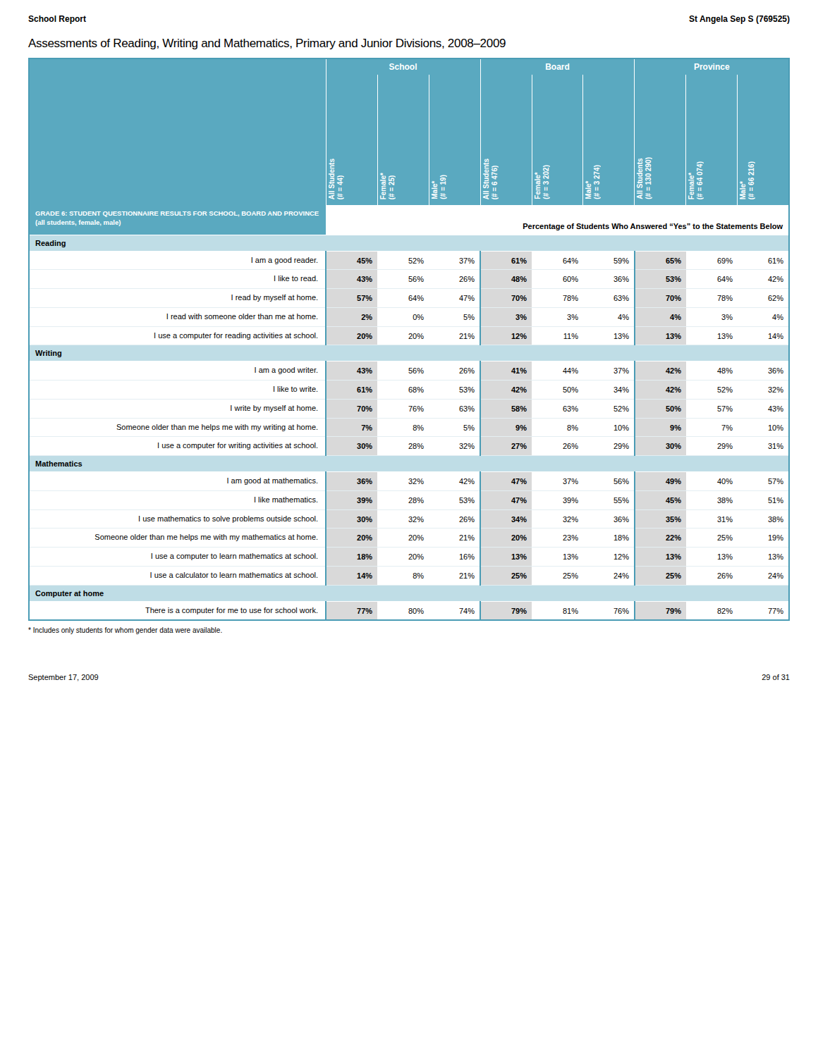School Report
St Angela Sep S (769525)
Assessments of Reading, Writing and Mathematics, Primary and Junior Divisions, 2008–2009
| | School | Board | Province |
| All Students (# = 44) | Female* (# = 25) | Male* (# = 19) | All Students (# = 6 476) | Female* (# = 3 202) | Male* (# = 3 274) | All Students (# = 130 290) | Female* (# = 64 074) | Male* (# = 66 216) |
| GRADE 6: STUDENT QUESTIONNAIRE RESULTS FOR SCHOOL, BOARD AND PROVINCE (all students, female, male) | Percentage of Students Who Answered “Yes” to the Statements Below |
| Reading |
| I am a good reader. | 45% | 52% | 37% | 61% | 64% | 59% | 65% | 69% | 61% |
| I like to read. | 43% | 56% | 26% | 48% | 60% | 36% | 53% | 64% | 42% |
| I read by myself at home. | 57% | 64% | 47% | 70% | 78% | 63% | 70% | 78% | 62% |
| I read with someone older than me at home. | 2% | 0% | 5% | 3% | 3% | 4% | 4% | 3% | 4% |
| I use a computer for reading activities at school. | 20% | 20% | 21% | 12% | 11% | 13% | 13% | 13% | 14% |
| Writing |
| I am a good writer. | 43% | 56% | 26% | 41% | 44% | 37% | 42% | 48% | 36% |
| I like to write. | 61% | 68% | 53% | 42% | 50% | 34% | 42% | 52% | 32% |
| I write by myself at home. | 70% | 76% | 63% | 58% | 63% | 52% | 50% | 57% | 43% |
| Someone older than me helps me with my writing at home. | 7% | 8% | 5% | 9% | 8% | 10% | 9% | 7% | 10% |
| I use a computer for writing activities at school. | 30% | 28% | 32% | 27% | 26% | 29% | 30% | 29% | 31% |
| Mathematics |
| I am good at mathematics. | 36% | 32% | 42% | 47% | 37% | 56% | 49% | 40% | 57% |
| I like mathematics. | 39% | 28% | 53% | 47% | 39% | 55% | 45% | 38% | 51% |
| I use mathematics to solve problems outside school. | 30% | 32% | 26% | 34% | 32% | 36% | 35% | 31% | 38% |
| Someone older than me helps me with my mathematics at home. | 20% | 20% | 21% | 20% | 23% | 18% | 22% | 25% | 19% |
| I use a computer to learn mathematics at school. | 18% | 20% | 16% | 13% | 13% | 12% | 13% | 13% | 13% |
| I use a calculator to learn mathematics at school. | 14% | 8% | 21% | 25% | 25% | 24% | 25% | 26% | 24% |
| Computer at home |
| There is a computer for me to use for school work. | 77% | 80% | 74% | 79% | 81% | 76% | 79% | 82% | 77% |
* Includes only students for whom gender data were available.
September 17, 2009
29 of 31